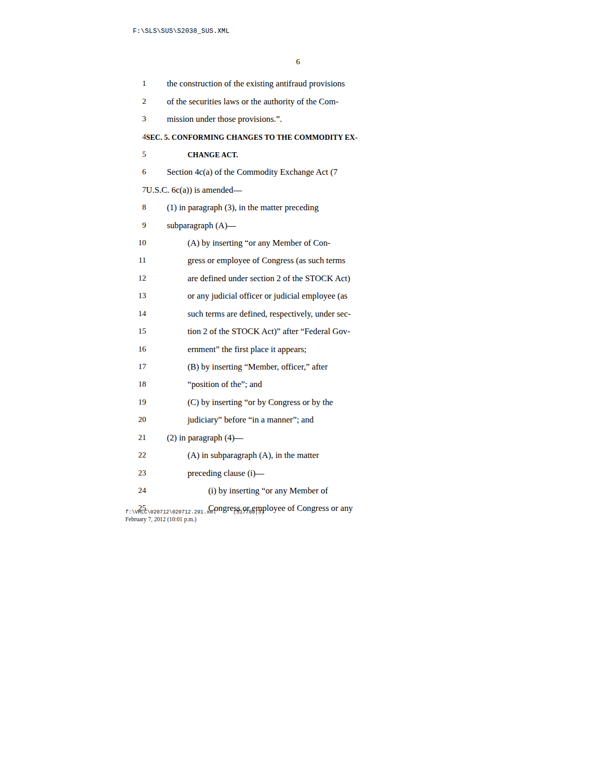F:\SLS\SUS\S2038_SUS.XML
6
| 1 | the construction of the existing antifraud provisions |
| 2 | of the securities laws or the authority of the Com- |
| 3 | mission under those provisions.”. |
| 4 | SEC. 5. CONFORMING CHANGES TO THE COMMODITY EX- |
| 5 | CHANGE ACT. |
| 6 | Section 4c(a) of the Commodity Exchange Act (7 |
| 7 | U.S.C. 6c(a)) is amended— |
| 8 | (1) in paragraph (3), in the matter preceding |
| 9 | subparagraph (A)— |
| 10 | (A) by inserting “or any Member of Con- |
| 11 | gress or employee of Congress (as such terms |
| 12 | are defined under section 2 of the STOCK Act) |
| 13 | or any judicial officer or judicial employee (as |
| 14 | such terms are defined, respectively, under sec- |
| 15 | tion 2 of the STOCK Act)” after “Federal Gov- |
| 16 | ernment” the first place it appears; |
| 17 | (B) by inserting “Member, officer,” after |
| 18 | “position of the”; and |
| 19 | (C) by inserting “or by Congress or by the |
| 20 | judiciary” before “in a manner”; and |
| 21 | (2) in paragraph (4)— |
| 22 | (A) in subparagraph (A), in the matter |
| 23 | preceding clause (i)— |
| 24 | (i) by inserting “or any Member of |
| 25 | Congress or employee of Congress or any |
f:\VHLC\020712\020712.291.xml (517780|3)
February 7, 2012 (10:01 p.m.)